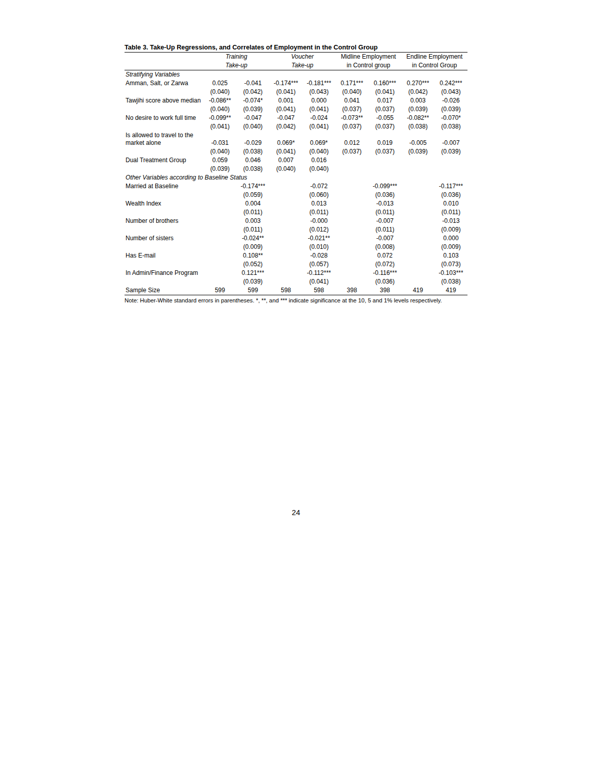Table 3. Take-Up Regressions, and Correlates of Employment in the Control Group
| | Training | Voucher | Midline Employment | Endline Employment |
| --- | --- | --- | --- | --- |
| | Take-up | Take-up | in Control group | in Control Group |
| Stratifying Variables |
| Amman, Salt, or Zarwa | 0.025 | -0.041 | -0.174*** | -0.181*** | 0.171*** | 0.160*** | 0.270*** | 0.242*** |
| | (0.040) | (0.042) | (0.041) | (0.043) | (0.040) | (0.041) | (0.042) | (0.043) |
| Tawjihi score above median | -0.086** | -0.074* | 0.001 | 0.000 | 0.041 | 0.017 | 0.003 | -0.026 |
| | (0.040) | (0.039) | (0.041) | (0.041) | (0.037) | (0.037) | (0.039) | (0.039) |
| No desire to work full time | -0.099** | -0.047 | -0.047 | -0.024 | -0.073** | -0.055 | -0.082** | -0.070* |
| | (0.041) | (0.040) | (0.042) | (0.041) | (0.037) | (0.037) | (0.038) | (0.038) |
| Is allowed to travel to the market alone | -0.031 | -0.029 | 0.069* | 0.069* | 0.012 | 0.019 | -0.005 | -0.007 |
| | (0.040) | (0.038) | (0.041) | (0.040) | (0.037) | (0.037) | (0.039) | (0.039) |
| Dual Treatment Group | 0.059 | 0.046 | 0.007 | 0.016 | | | | |
| | (0.039) | (0.038) | (0.040) | (0.040) | | | | |
| Other Variables according to Baseline Status |
| Married at Baseline | | -0.174*** | | -0.072 | | -0.099*** | | -0.117*** |
| | | (0.059) | | (0.060) | | (0.036) | | (0.036) |
| Wealth Index | | 0.004 | | 0.013 | | -0.013 | | 0.010 |
| | | (0.011) | | (0.011) | | (0.011) | | (0.011) |
| Number of brothers | | 0.003 | | -0.000 | | -0.007 | | -0.013 |
| | | (0.011) | | (0.012) | | (0.011) | | (0.009) |
| Number of sisters | | -0.024** | | -0.021** | | -0.007 | | 0.000 |
| | | (0.009) | | (0.010) | | (0.008) | | (0.009) |
| Has E-mail | | 0.108** | | -0.028 | | 0.072 | | 0.103 |
| | | (0.052) | | (0.057) | | (0.072) | | (0.073) |
| In Admin/Finance Program | | 0.121*** | | -0.112*** | | -0.116*** | | -0.103*** |
| | | (0.039) | | (0.041) | | (0.036) | | (0.038) |
| Sample Size | 599 | 599 | 598 | 598 | 398 | 398 | 419 | 419 |
Note: Huber-White standard errors in parentheses. *, **, and *** indicate significance at the 10, 5 and 1% levels respectively.
24